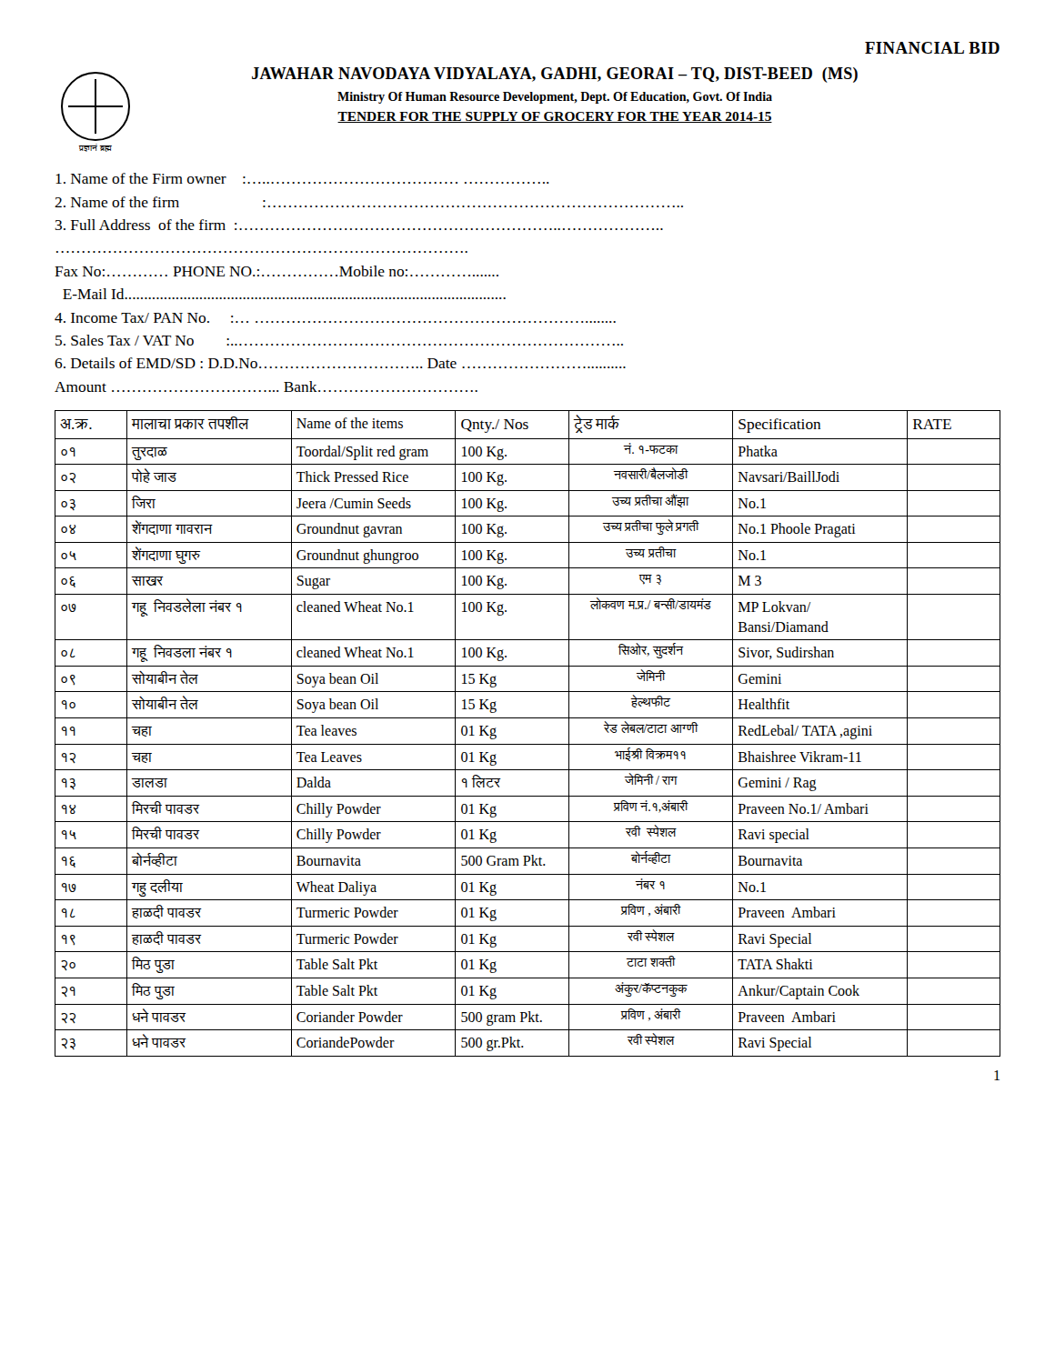FINANCIAL BID
प्रज्ञानं ब्रह्म
JAWAHAR NAVODAYA VIDYALAYA, GADHI, GEORAI – TQ, DIST-BEED (MS)
Ministry Of Human Resource Development, Dept. Of Education, Govt. Of India
TENDER FOR THE SUPPLY OF GROCERY FOR THE YEAR 2014-15
1. Name of the Firm owner :…..……………………………… ……………..
2. Name of the firm :……………………………………………………………………..
3. Full Address of the firm :……………………………………………………..………………..
…………………………………………………………………….
Fax No:………… PHONE NO.:……………Mobile no:………….......
E-Mail Id.................................................................................................
4. Income Tax/ PAN No. :… ………………………………………………………........
5. Sales Tax / VAT No :..………………………………………………………………..
6. Details of EMD/SD : D.D.No………………………….. Date ……………………..........
Amount …………………………... Bank………………………….
| अ.क्र. | मालाचा प्रकार तपशील | Name of the items | Qnty./ Nos | ट्रेड मार्क | Specification | RATE |
| --- | --- | --- | --- | --- | --- | --- |
| ०१ | तुरदाळ | Toordal/Split red gram | 100 Kg. | नं. १-फटका | Phatka | |
| ०२ | पोहे जाड | Thick Pressed Rice | 100 Kg. | नवसारी/बैलजोडी | Navsari/BaillJodi | |
| ०३ | जिरा | Jeera /Cumin Seeds | 100 Kg. | उच्य प्रतीचा औंझा | No.1 | |
| ०४ | शेंगदाणा गावरान | Groundnut gavran | 100 Kg. | उच्य प्रतीचा फुले प्रगती | No.1 Phoole Pragati | |
| ०५ | शेंगदाणा घुगरु | Groundnut ghungroo | 100 Kg. | उच्य प्रतीचा | No.1 | |
| ०६ | साखर | Sugar | 100 Kg. | एम ३ | M 3 | |
| ०७ | गहू निवडलेला नंबर १ | cleaned Wheat No.1 | 100 Kg. | लोकवण म.प्र./ बन्सी/डायमंड | MP Lokvan/ Bansi/Diamand | |
| ०८ | गहू निवडला नंबर १ | cleaned Wheat No.1 | 100 Kg. | सिओर, सुदर्शन | Sivor, Sudirshan | |
| ०९ | सोयाबीन तेल | Soya bean Oil | 15 Kg | जेमिनी | Gemini | |
| १० | सोयाबीन तेल | Soya bean Oil | 15 Kg | हेल्थफीट | Healthfit | |
| ११ | चहा | Tea leaves | 01 Kg | रेड लेबल/टाटा आग्णी | RedLebal/ TATA ,agini | |
| १२ | चहा | Tea Leaves | 01 Kg | भाईश्री विक्रम११ | Bhaishree Vikram-11 | |
| १३ | डालडा | Dalda | १ लिटर | जेमिनी / राग | Gemini / Rag | |
| १४ | मिरची पावडर | Chilly Powder | 01 Kg | प्रविण नं.१,अंबारी | Praveen No.1/ Ambari | |
| १५ | मिरची पावडर | Chilly Powder | 01 Kg | रवी स्पेशल | Ravi special | |
| १६ | बोर्नव्हीटा | Bournavita | 500 Gram Pkt. | बोर्नव्हीटा | Bournavita | |
| १७ | गहु दलीया | Wheat Daliya | 01 Kg | नंबर १ | No.1 | |
| १८ | हाळदी पावडर | Turmeric Powder | 01 Kg | प्रविण , अंबारी | Praveen Ambari | |
| १९ | हाळदी पावडर | Turmeric Powder | 01 Kg | रवी स्पेशल | Ravi Special | |
| २० | मिठ पुडा | Table Salt Pkt | 01 Kg | टाटा शक्ती | TATA Shakti | |
| २१ | मिठ पुडा | Table Salt Pkt | 01 Kg | अंकुर/कॅप्टनकुक | Ankur/Captain Cook | |
| २२ | धने पावडर | Coriander Powder | 500 gram Pkt. | प्रविण , अंबारी | Praveen Ambari | |
| २३ | धने पावडर | CoriandePowder | 500 gr.Pkt. | रवी स्पेशल | Ravi Special | |
1